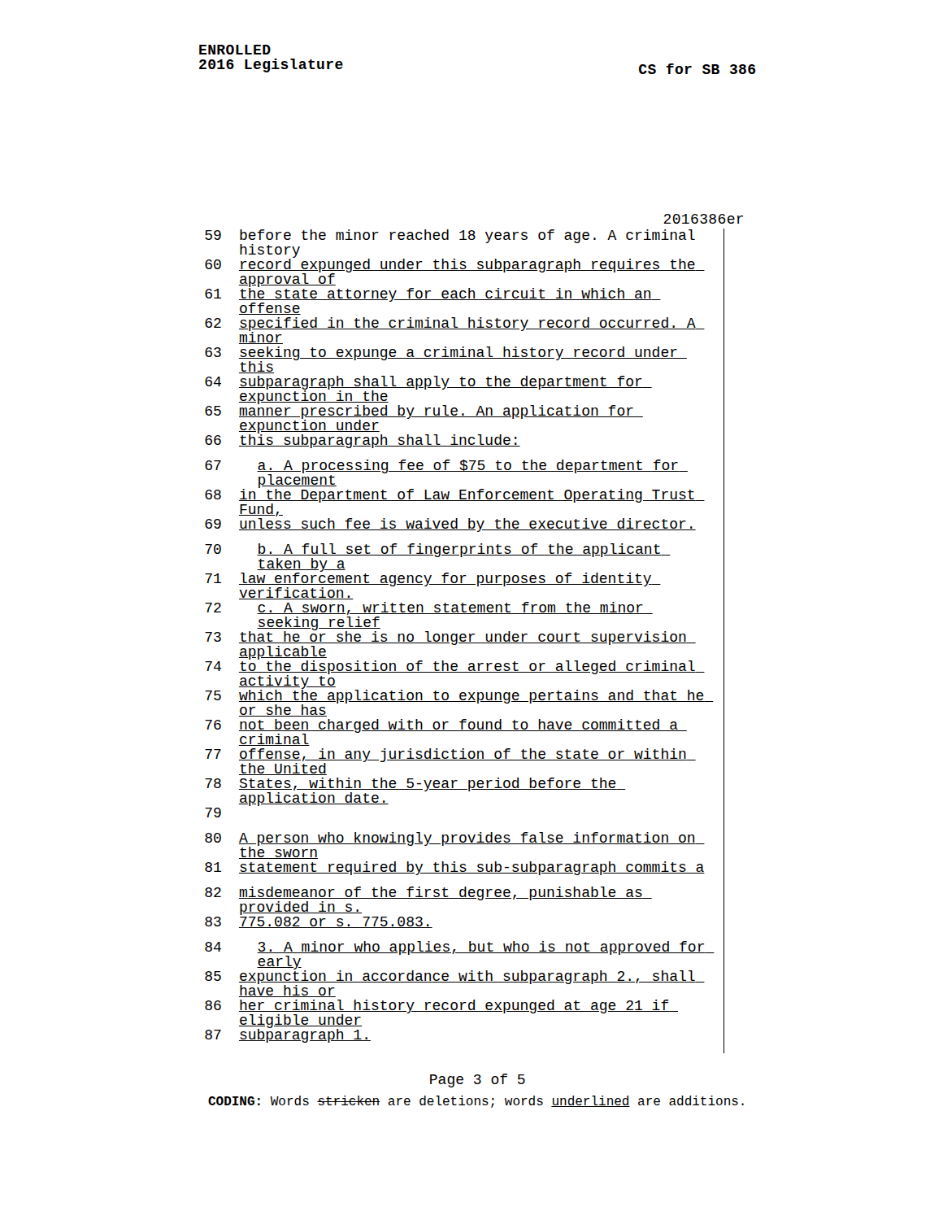ENROLLED
2016 Legislature
CS for SB 386
2016386er
59 before the minor reached 18 years of age. A criminal history
60 record expunged under this subparagraph requires the approval of
61 the state attorney for each circuit in which an offense
62 specified in the criminal history record occurred. A minor
63 seeking to expunge a criminal history record under this
64 subparagraph shall apply to the department for expunction in the
65 manner prescribed by rule. An application for expunction under
66 this subparagraph shall include:
67 a. A processing fee of $75 to the department for placement
68 in the Department of Law Enforcement Operating Trust Fund,
69 unless such fee is waived by the executive director.
70 b. A full set of fingerprints of the applicant taken by a
71 law enforcement agency for purposes of identity verification.
72 c. A sworn, written statement from the minor seeking relief
73 that he or she is no longer under court supervision applicable
74 to the disposition of the arrest or alleged criminal activity to
75 which the application to expunge pertains and that he or she has
76 not been charged with or found to have committed a criminal
77 offense, in any jurisdiction of the state or within the United
78 States, within the 5-year period before the application date.
79
80 A person who knowingly provides false information on the sworn
81 statement required by this sub-subparagraph commits a
82 misdemeanor of the first degree, punishable as provided in s.
83775.082 or s. 775.083.
843. A minor who applies, but who is not approved for early
85 expunction in accordance with subparagraph 2., shall have his or
86 her criminal history record expunged at age 21 if eligible under
87 subparagraph 1.
Page 3 of 5
CODING: Words stricken are deletions; words underlined are additions.